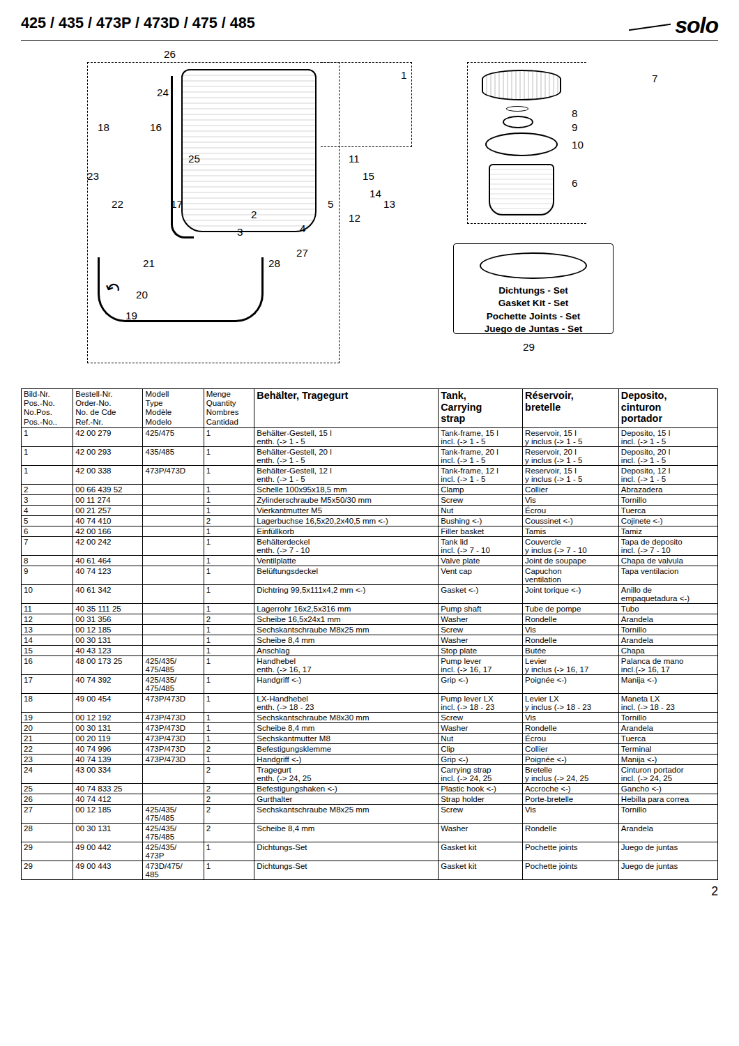425 / 435 / 473P / 473D / 475 / 485
solo
↶
Dichtungs - Set
Gasket Kit - Set
Pochette Joints - Set
Juego de Juntas - Set
26 24 18 16 25 23 22 17 21 20 19 2 3 4 5 12 14 13 15 11 28 27 1 8 9 10 6 7 29
| Bild-Nr. Pos.-No. No.Pos. Pos.-No.. | Bestell-Nr. Order-No. No. de Cde Ref.-Nr. | Modell Type Modèle Modelo | Menge Quantity Nombres Cantidad | Behälter, Tragegurt | Tank, Carrying strap | Réservoir, bretelle | Deposito, cinturon portador |
| --- | --- | --- | --- | --- | --- | --- | --- |
| 1 | 42 00 279 | 425/475 | 1 | Behälter-Gestell, 15 l enth. (-> 1 - 5 | Tank-frame, 15 l incl. (-> 1 - 5 | Reservoir, 15 l y inclus (-> 1 - 5 | Deposito, 15 l incl. (-> 1 - 5 |
| 1 | 42 00 293 | 435/485 | 1 | Behälter-Gestell, 20 l enth. (-> 1 - 5 | Tank-frame, 20 l incl. (-> 1 - 5 | Reservoir, 20 l y inclus (-> 1 - 5 | Deposito, 20 l incl. (-> 1 - 5 |
| 1 | 42 00 338 | 473P/473D | 1 | Behälter-Gestell, 12 l enth. (-> 1 - 5 | Tank-frame, 12 l incl. (-> 1 - 5 | Reservoir, 15 l y inclus (-> 1 - 5 | Deposito, 12 l incl. (-> 1 - 5 |
| 2 | 00 66 439 52 | | 1 | Schelle 100x95x18,5 mm | Clamp | Collier | Abrazadera |
| 3 | 00 11 274 | | 1 | Zylinderschraube M5x50/30 mm | Screw | Vis | Tornillo |
| 4 | 00 21 257 | | 1 | Vierkantmutter M5 | Nut | Écrou | Tuerca |
| 5 | 40 74 410 | | 2 | Lagerbuchse 16,5x20,2x40,5 mm <-) | Bushing <-) | Coussinet <-) | Cojinete <-) |
| 6 | 42 00 166 | | 1 | Einfüllkorb | Filler basket | Tamis | Tamiz |
| 7 | 42 00 242 | | 1 | Behälterdeckel enth. (-> 7 - 10 | Tank lid incl. (-> 7 - 10 | Couvercle y inclus (-> 7 - 10 | Tapa de deposito incl. (-> 7 - 10 |
| 8 | 40 61 464 | | 1 | Ventilplatte | Valve plate | Joint de soupape | Chapa de valvula |
| 9 | 40 74 123 | | 1 | Belüftungsdeckel | Vent cap | Capuchon ventilation | Tapa ventilacion |
| 10 | 40 61 342 | | 1 | Dichtring 99,5x111x4,2 mm <-) | Gasket <-) | Joint torique <-) | Anillo de empaquetadura <-) |
| 11 | 40 35 111 25 | | 1 | Lagerrohr 16x2,5x316 mm | Pump shaft | Tube de pompe | Tubo |
| 12 | 00 31 356 | | 2 | Scheibe 16,5x24x1 mm | Washer | Rondelle | Arandela |
| 13 | 00 12 185 | | 1 | Sechskantschraube M8x25 mm | Screw | Vis | Tornillo |
| 14 | 00 30 131 | | 1 | Scheibe 8,4 mm | Washer | Rondelle | Arandela |
| 15 | 40 43 123 | | 1 | Anschlag | Stop plate | Butée | Chapa |
| 16 | 48 00 173 25 | 425/435/ 475/485 | 1 | Handhebel enth. (-> 16, 17 | Pump lever incl. (-> 16, 17 | Levier y inclus (-> 16, 17 | Palanca de mano incl.(-> 16, 17 |
| 17 | 40 74 392 | 425/435/ 475/485 | 1 | Handgriff <-) | Grip <-) | Poignée <-) | Manija <-) |
| 18 | 49 00 454 | 473P/473D | 1 | LX-Handhebel enth. (-> 18 - 23 | Pump lever LX incl. (-> 18 - 23 | Levier LX y inclus (-> 18 - 23 | Maneta LX incl. (-> 18 - 23 |
| 19 | 00 12 192 | 473P/473D | 1 | Sechskantschraube M8x30 mm | Screw | Vis | Tornillo |
| 20 | 00 30 131 | 473P/473D | 1 | Scheibe 8,4 mm | Washer | Rondelle | Arandela |
| 21 | 00 20 119 | 473P/473D | 1 | Sechskantmutter M8 | Nut | Écrou | Tuerca |
| 22 | 40 74 996 | 473P/473D | 2 | Befestigungsklemme | Clip | Collier | Terminal |
| 23 | 40 74 139 | 473P/473D | 1 | Handgriff <-) | Grip <-) | Poignée <-) | Manija <-) |
| 24 | 43 00 334 | | 2 | Tragegurt enth. (-> 24, 25 | Carrying strap incl. (-> 24, 25 | Bretelle y inclus (-> 24, 25 | Cinturon portador incl. (-> 24, 25 |
| 25 | 40 74 833 25 | | 2 | Befestigungshaken <-) | Plastic hook <-) | Accroche <-) | Gancho <-) |
| 26 | 40 74 412 | | 2 | Gurthalter | Strap holder | Porte-bretelle | Hebilla para correa |
| 27 | 00 12 185 | 425/435/ 475/485 | 2 | Sechskantschraube M8x25 mm | Screw | Vis | Tornillo |
| 28 | 00 30 131 | 425/435/ 475/485 | 2 | Scheibe 8,4 mm | Washer | Rondelle | Arandela |
| 29 | 49 00 442 | 425/435/ 473P | 1 | Dichtungs-Set | Gasket kit | Pochette joints | Juego de juntas |
| 29 | 49 00 443 | 473D/475/ 485 | 1 | Dichtungs-Set | Gasket kit | Pochette joints | Juego de juntas |
2